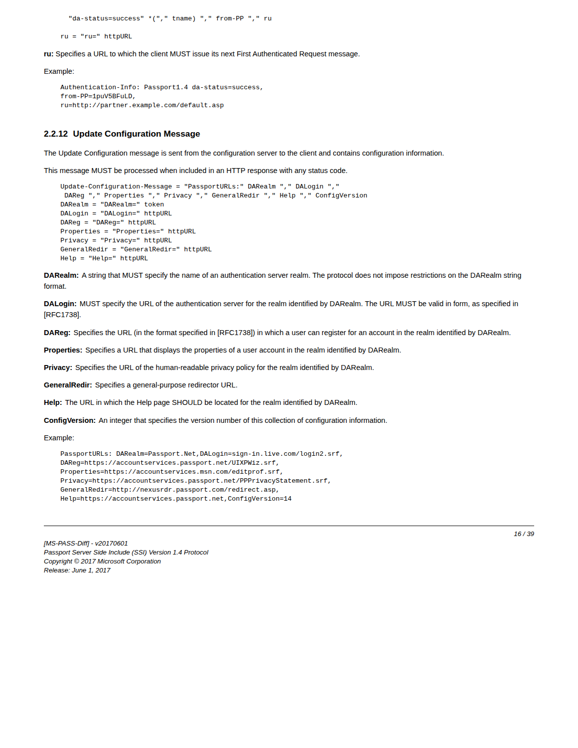"da-status=success" *("," tname) "," from-PP "," ru

ru = "ru=" httpURL
ru: Specifies a URL to which the client MUST issue its next First Authenticated Request message.
Example:
Authentication-Info: Passport1.4 da-status=success,
from-PP=1puV5BFuLD,
ru=http://partner.example.com/default.asp
2.2.12 Update Configuration Message
The Update Configuration message is sent from the configuration server to the client and contains configuration information.
This message MUST be processed when included in an HTTP response with any status code.
Update-Configuration-Message = "PassportURLs:" DARealm "," DALogin ","
 DAReg "," Properties "," Privacy "," GeneralRedir "," Help "," ConfigVersion
DARealm = "DARealm=" token
DALogin = "DALogin=" httpURL
DAReg = "DAReg=" httpURL
Properties = "Properties=" httpURL
Privacy = "Privacy=" httpURL
GeneralRedir = "GeneralRedir=" httpURL
Help = "Help=" httpURL
DARealm:
A string that MUST specify the name of an authentication server realm. The protocol does not impose restrictions on the DARealm string format.
DALogin:
MUST specify the URL of the authentication server for the realm identified by DARealm. The URL MUST be valid in form, as specified in [RFC1738].
DAReg:
Specifies the URL (in the format specified in [RFC1738]) in which a user can register for an account in the realm identified by DARealm.
Properties:
Specifies a URL that displays the properties of a user account in the realm identified by DARealm.
Privacy:
Specifies the URL of the human-readable privacy policy for the realm identified by DARealm.
GeneralRedir:
Specifies a general-purpose redirector URL.
Help:
The URL in which the Help page SHOULD be located for the realm identified by DARealm.
ConfigVersion:
An integer that specifies the version number of this collection of configuration information.
Example:
PassportURLs: DARealm=Passport.Net,DALogin=sign-in.live.com/login2.srf,
DAReg=https://accountservices.passport.net/UIXPWiz.srf,
Properties=https://accountservices.msn.com/editprof.srf,
Privacy=https://accountservices.passport.net/PPPrivacyStatement.srf,
GeneralRedir=http://nexusrdr.passport.com/redirect.asp,
Help=https://accountservices.passport.net,ConfigVersion=14
16 / 39
[MS-PASS-Diff] - v20170601
Passport Server Side Include (SSI) Version 1.4 Protocol
Copyright © 2017 Microsoft Corporation
Release: June 1, 2017